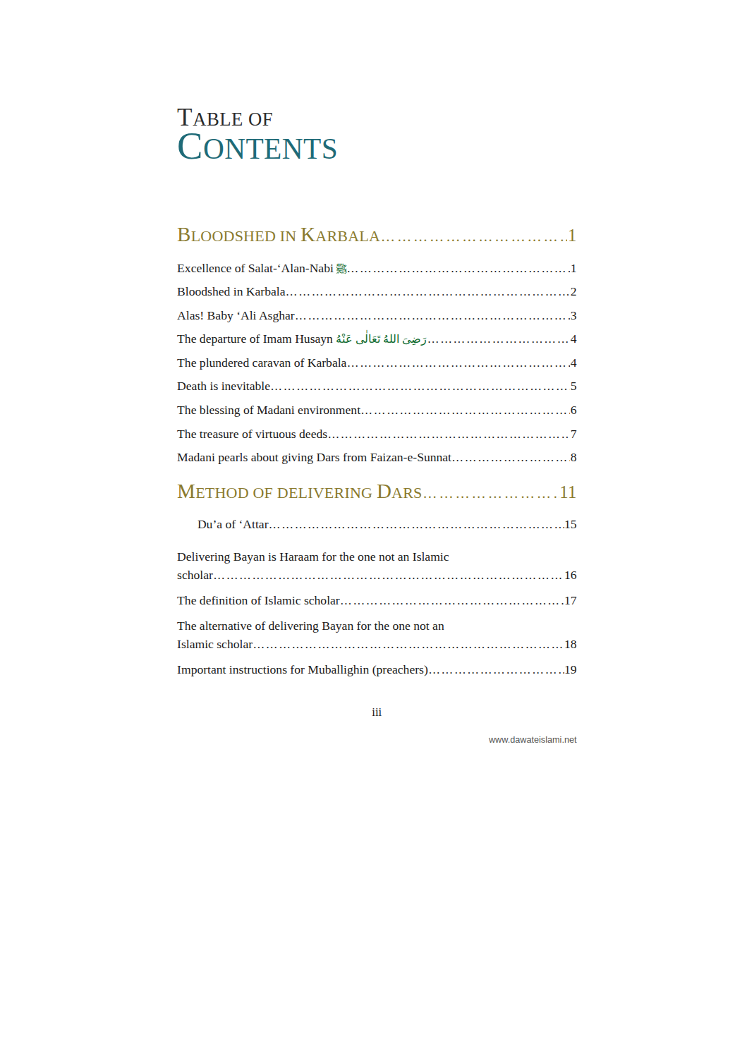TABLE OF
CONTENTS
BLOODSHED IN KARBALA …………………………………………………………………………………… 1
Excellence of Salat-‘Alan-Nabi ﷺ …………………………………………………………………………………… 1
Bloodshed in Karbala …………………………………………………………………………………… 2
Alas! Baby ‘Ali Asghar …………………………………………………………………………………… 3
The departure of Imam Husayn رَضِىَ اللهُ تَعَالٰى عَنْهُ …………………………………………………………………………………… 4
The plundered caravan of Karbala …………………………………………………………………………………… 4
Death is inevitable …………………………………………………………………………………… 5
The blessing of Madani environment …………………………………………………………………………………… 6
The treasure of virtuous deeds …………………………………………………………………………………… 7
Madani pearls about giving Dars from Faizan-e-Sunnat …………………………………………………………………………………… 8
METHOD OF DELIVERING DARS …………………………………………………………………………………… 11
Du’a of ‘Attar …………………………………………………………………………………… 15
Delivering Bayan is Haraam for the one not an Islamic scholar …………………………………………………………………………………… 16
The definition of Islamic scholar …………………………………………………………………………………… 17
The alternative of delivering Bayan for the one not an Islamic scholar …………………………………………………………………………………… 18
Important instructions for Muballighin (preachers) …………………………………………………………………………………… 19
iii
www.dawateislami.net